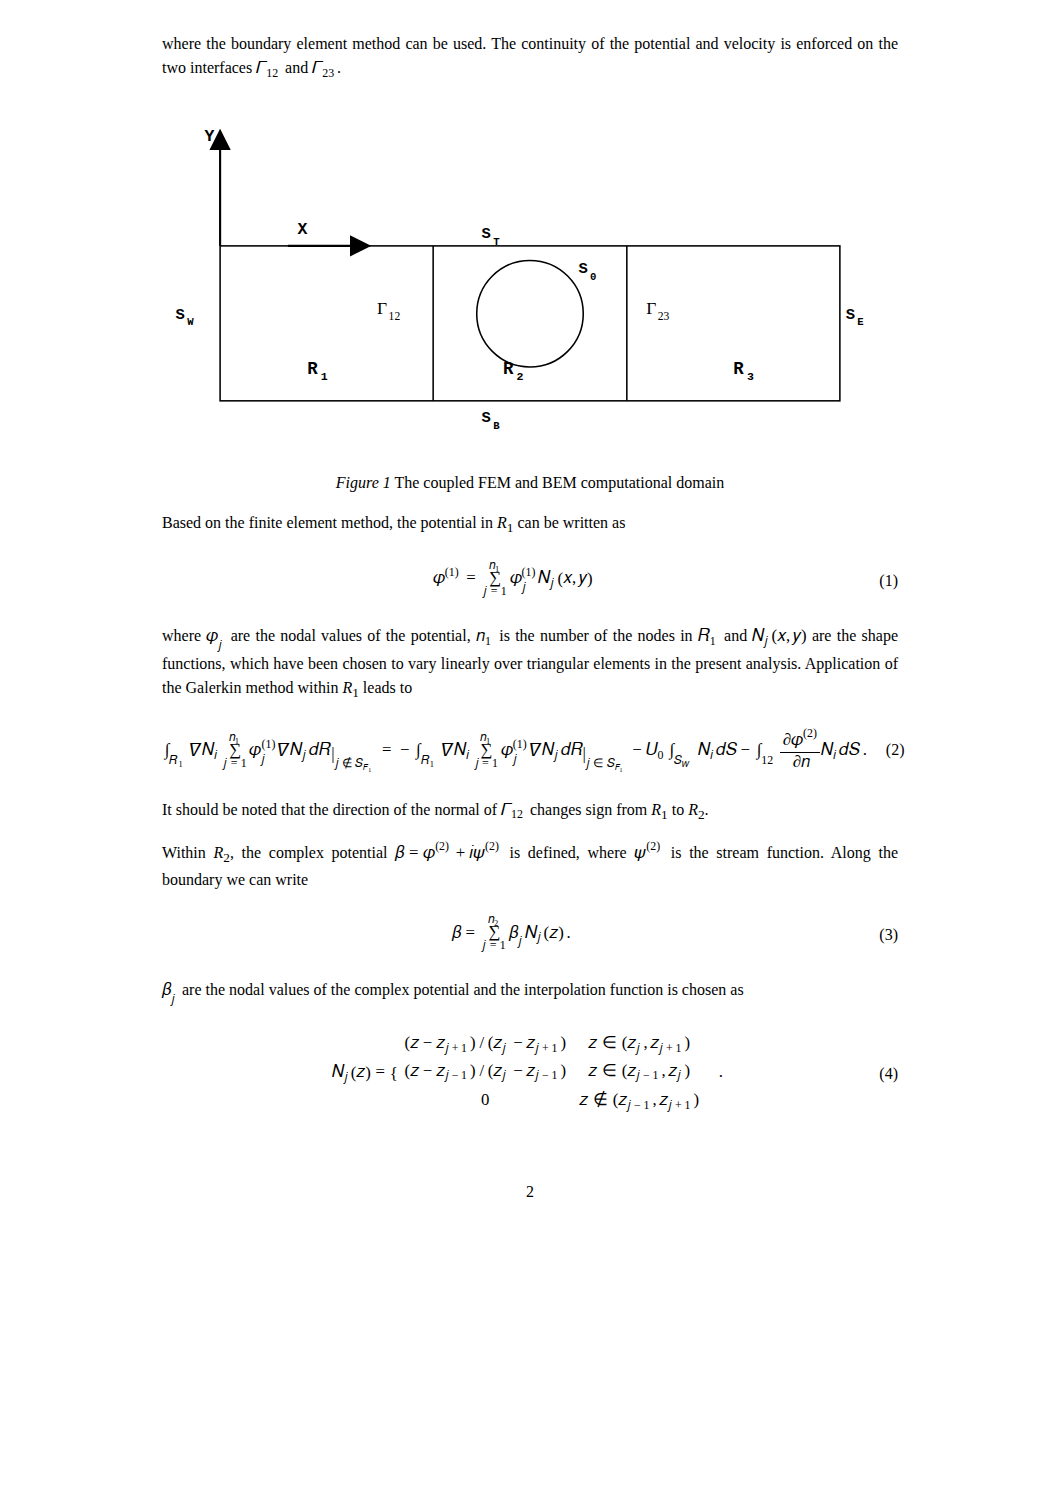where the boundary element method can be used. The continuity of the potential and velocity is enforced on the two interfaces Γ12 and Γ23.
Y X S W S E S T S B S 0 Γ 12 Γ 23 R 1 R 2 R 3
Figure 1 The coupled FEM and BEM computational domain
Based on the finite element method, the potential in R1 can be written as
φ(1) = ∑ j=1 n1 φj(1) Nj (x,y)
(1)
where φj are the nodal values of the potential, n1 is the number of the nodes in R1 and Nj(x,y) are the shape functions, which have been chosen to vary linearly over triangular elements in the present analysis. Application of the Galerkin method within R1 leads to
∫R1 ∇Ni ∑ j=1 n1 φj(1) ∇Nj dR |j∉SF1 = − ∫R1 ∇Ni ∑ j=1 n1 φj(1) ∇Nj dR |j∈SF1 − U0 ∫SW NidS − ∫12 ∂φ(2) ∂n NidS .
(2)
It should be noted that the direction of the normal of Γ12 changes sign from R1 to R2.
Within R2, the complex potential β=φ(2)+iψ(2) is defined, where ψ(2) is the stream function. Along the boundary we can write
β = ∑ j=1 n2 βj Nj (z) .
(3)
βj are the nodal values of the complex potential and the interpolation function is chosen as
Nj(z) = { (z−zj+1) / (zj−zj+1) z∈(zj,zj+1) (z−zj−1) / (zj−zj−1) z∈(zj−1,zj) 0 z∉(zj−1,zj+1) .
(4)
2